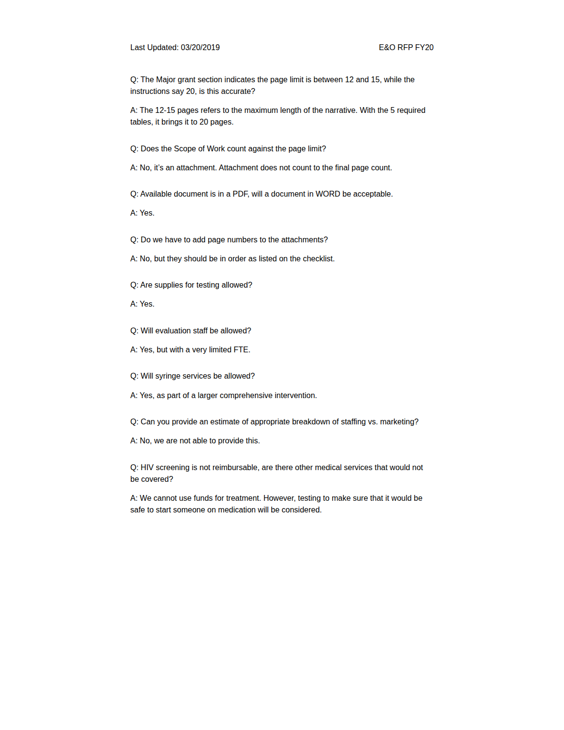Last Updated: 03/20/2019
E&O RFP FY20
Q: The Major grant section indicates the page limit is between 12 and 15, while the instructions say 20, is this accurate?
A: The 12-15 pages refers to the maximum length of the narrative. With the 5 required tables, it brings it to 20 pages.
Q: Does the Scope of Work count against the page limit?
A: No, it’s an attachment. Attachment does not count to the final page count.
Q: Available document is in a PDF, will a document in WORD be acceptable.
A: Yes.
Q: Do we have to add page numbers to the attachments?
A: No, but they should be in order as listed on the checklist.
Q: Are supplies for testing allowed?
A: Yes.
Q: Will evaluation staff be allowed?
A: Yes, but with a very limited FTE.
Q: Will syringe services be allowed?
A: Yes, as part of a larger comprehensive intervention.
Q: Can you provide an estimate of appropriate breakdown of staffing vs. marketing?
A: No, we are not able to provide this.
Q: HIV screening is not reimbursable, are there other medical services that would not be covered?
A: We cannot use funds for treatment. However, testing to make sure that it would be safe to start someone on medication will be considered.